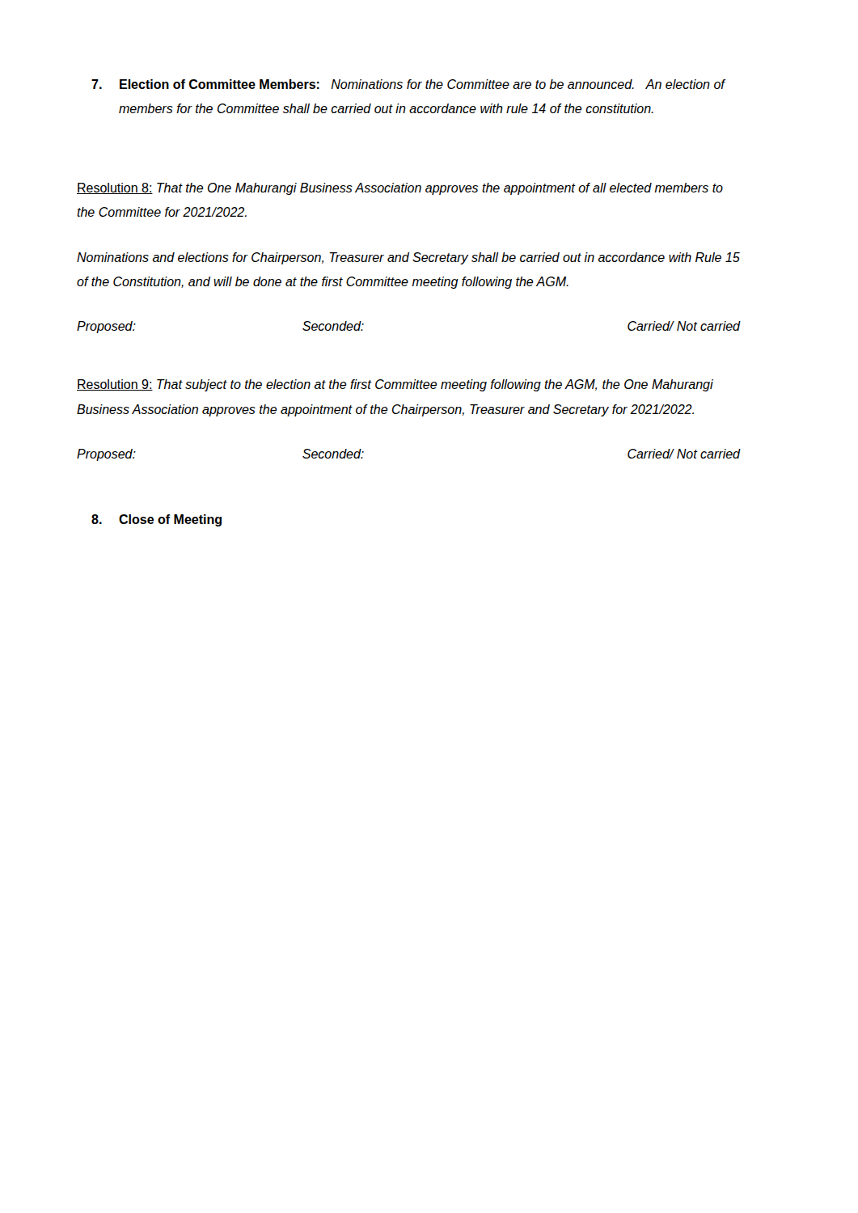Election of Committee Members: Nominations for the Committee are to be announced. An election of members for the Committee shall be carried out in accordance with rule 14 of the constitution.
Resolution 8: That the One Mahurangi Business Association approves the appointment of all elected members to the Committee for 2021/2022.
Nominations and elections for Chairperson, Treasurer and Secretary shall be carried out in accordance with Rule 15 of the Constitution, and will be done at the first Committee meeting following the AGM.
Proposed:
Seconded:
Carried/ Not carried
Resolution 9: That subject to the election at the first Committee meeting following the AGM, the One Mahurangi Business Association approves the appointment of the Chairperson, Treasurer and Secretary for 2021/2022.
Proposed:
Seconded:
Carried/ Not carried
Close of Meeting